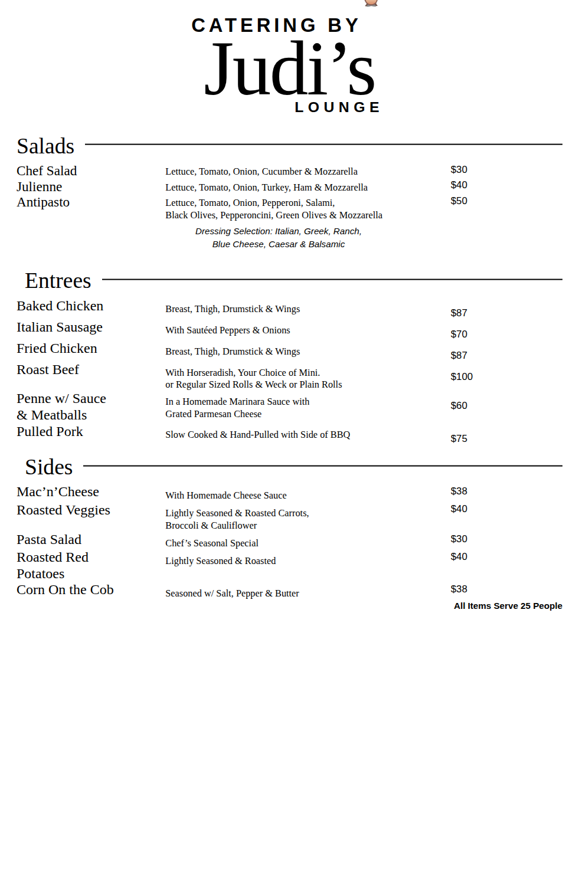CATERING BY🦉
Judi’s
LOUNGE
Salads
| Chef Salad | Lettuce, Tomato, Onion, Cucumber & Mozzarella | $30 |
| Julienne | Lettuce, Tomato, Onion, Turkey, Ham & Mozzarella | $40 |
| Antipasto | Lettuce, Tomato, Onion, Pepperoni, Salami, Black Olives, Pepperoncini, Green Olives & Mozzarella | $50 |
Dressing Selection: Italian, Greek, Ranch,
Blue Cheese, Caesar & Balsamic
Entrees
| Baked Chicken | Breast, Thigh, Drumstick & Wings | $87 |
| Italian Sausage | With Sautéed Peppers & Onions | $70 |
| Fried Chicken | Breast, Thigh, Drumstick & Wings | $87 |
| Roast Beef | With Horseradish, Your Choice of Mini. or Regular Sized Rolls & Weck or Plain Rolls | $100 |
| Penne w/ Sauce & Meatballs | In a Homemade Marinara Sauce with Grated Parmesan Cheese | $60 |
| Pulled Pork | Slow Cooked & Hand-Pulled with Side of BBQ | $75 |
Sides
| Mac’n’Cheese | With Homemade Cheese Sauce | $38 |
| Roasted Veggies | Lightly Seasoned & Roasted Carrots, Broccoli & Cauliflower | $40 |
| Pasta Salad | Chef’s Seasonal Special | $30 |
| Roasted Red Potatoes | Lightly Seasoned & Roasted | $40 |
| Corn On the Cob | Seasoned w/ Salt, Pepper & Butter | $38 |
All Items Serve 25 People